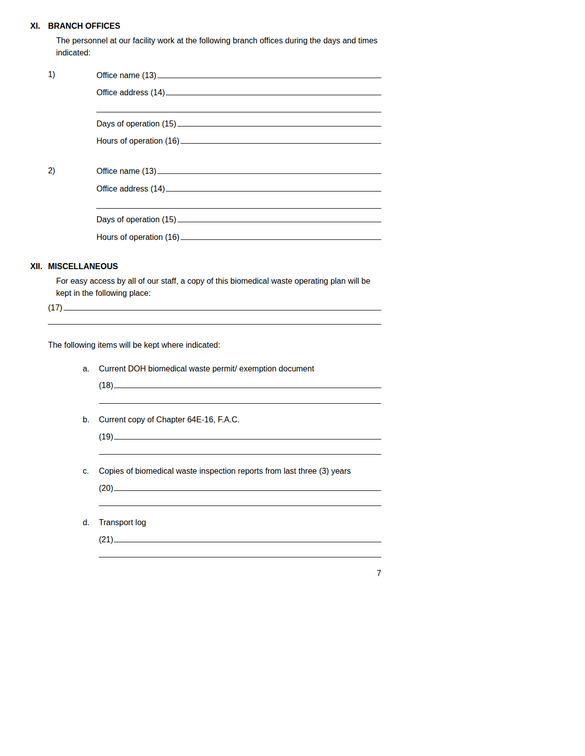XI. BRANCH OFFICES
The personnel at our facility work at the following branch offices during the days and times indicated:
1)
Office name (13)
Office address (14)
Days of operation (15)
Hours of operation (16)
2)
Office name (13)
Office address (14)
Days of operation (15)
Hours of operation (16)
XII. MISCELLANEOUS
For easy access by all of our staff, a copy of this biomedical waste operating plan will be kept in the following place:
(17)
The following items will be kept where indicated:
a. Current DOH biomedical waste permit/ exemption document
(18)
b. Current copy of Chapter 64E-16, F.A.C.
(19)
c. Copies of biomedical waste inspection reports from last three (3) years
(20)
d. Transport log
(21)
7